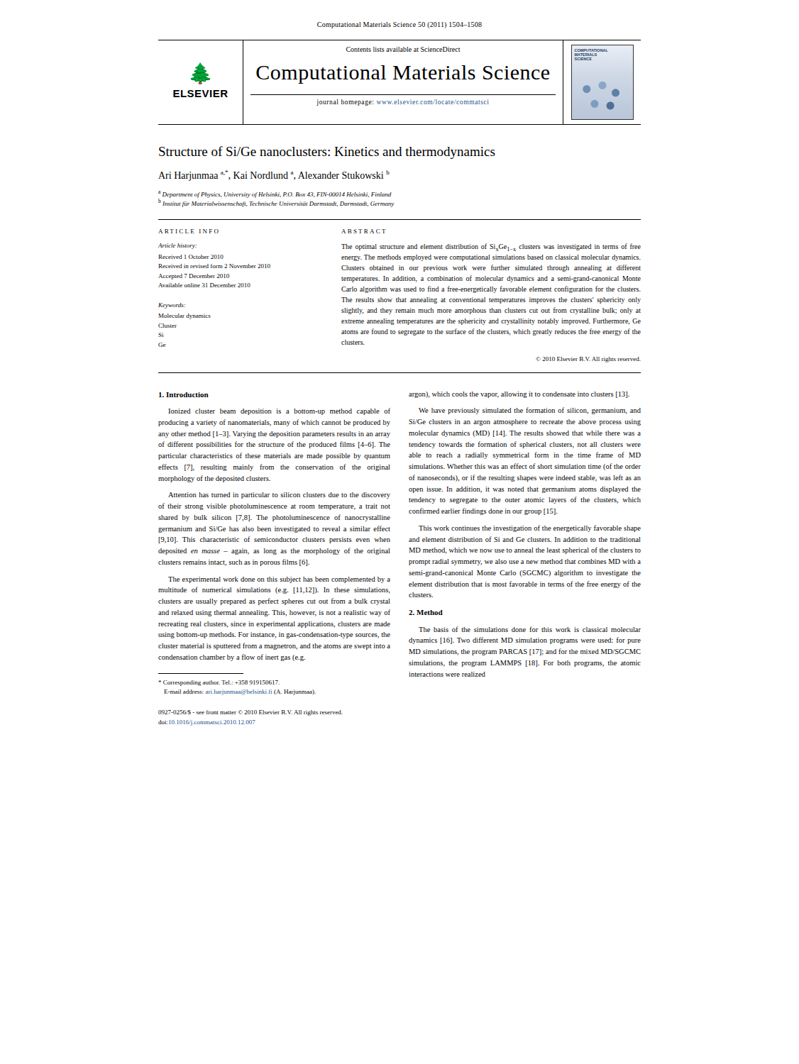Computational Materials Science 50 (2011) 1504–1508
🌲
ELSEVIER
Contents lists available at ScienceDirect
Computational Materials Science
journal homepage: www.elsevier.com/locate/commatsci
COMPUTATIONAL
MATERIALS
SCIENCE
Structure of Si/Ge nanoclusters: Kinetics and thermodynamics
Ari Harjunmaa a,*, Kai Nordlund a, Alexander Stukowski b
a Department of Physics, University of Helsinki, P.O. Box 43, FIN-00014 Helsinki, Finland
b Institut für Materialwissenschaft, Technische Universität Darmstadt, Darmstadt, Germany
Article info
Article history:
Received 1 October 2010
Received in revised form 2 November 2010
Accepted 7 December 2010
Available online 31 December 2010
Keywords:
Molecular dynamics
Cluster
Si
Ge
Abstract
The optimal structure and element distribution of SixGe1−x clusters was investigated in terms of free energy. The methods employed were computational simulations based on classical molecular dynamics. Clusters obtained in our previous work were further simulated through annealing at different temperatures. In addition, a combination of molecular dynamics and a semi-grand-canonical Monte Carlo algorithm was used to find a free-energetically favorable element configuration for the clusters. The results show that annealing at conventional temperatures improves the clusters' sphericity only slightly, and they remain much more amorphous than clusters cut out from crystalline bulk; only at extreme annealing temperatures are the sphericity and crystallinity notably improved. Furthermore, Ge atoms are found to segregate to the surface of the clusters, which greatly reduces the free energy of the clusters.
© 2010 Elsevier B.V. All rights reserved.
1. Introduction
Ionized cluster beam deposition is a bottom-up method capable of producing a variety of nanomaterials, many of which cannot be produced by any other method [1–3]. Varying the deposition parameters results in an array of different possibilities for the structure of the produced films [4–6]. The particular characteristics of these materials are made possible by quantum effects [7], resulting mainly from the conservation of the original morphology of the deposited clusters.
Attention has turned in particular to silicon clusters due to the discovery of their strong visible photoluminescence at room temperature, a trait not shared by bulk silicon [7,8]. The photoluminescence of nanocrystalline germanium and Si/Ge has also been investigated to reveal a similar effect [9,10]. This characteristic of semiconductor clusters persists even when deposited en masse – again, as long as the morphology of the original clusters remains intact, such as in porous films [6].
The experimental work done on this subject has been complemented by a multitude of numerical simulations (e.g. [11,12]). In these simulations, clusters are usually prepared as perfect spheres cut out from a bulk crystal and relaxed using thermal annealing. This, however, is not a realistic way of recreating real clusters, since in experimental applications, clusters are made using bottom-up methods. For instance, in gas-condensation-type sources, the cluster material is sputtered from a magnetron, and the atoms are swept into a condensation chamber by a flow of inert gas (e.g.
* Corresponding author. Tel.: +358 919150617.
E-mail address: ari.harjunmaa@helsinki.fi (A. Harjunmaa).
0927-0256/$ - see front matter © 2010 Elsevier B.V. All rights reserved.
doi:10.1016/j.commatsci.2010.12.007
argon), which cools the vapor, allowing it to condensate into clusters [13].
We have previously simulated the formation of silicon, germanium, and Si/Ge clusters in an argon atmosphere to recreate the above process using molecular dynamics (MD) [14]. The results showed that while there was a tendency towards the formation of spherical clusters, not all clusters were able to reach a radially symmetrical form in the time frame of MD simulations. Whether this was an effect of short simulation time (of the order of nanoseconds), or if the resulting shapes were indeed stable, was left as an open issue. In addition, it was noted that germanium atoms displayed the tendency to segregate to the outer atomic layers of the clusters, which confirmed earlier findings done in our group [15].
This work continues the investigation of the energetically favorable shape and element distribution of Si and Ge clusters. In addition to the traditional MD method, which we now use to anneal the least spherical of the clusters to prompt radial symmetry, we also use a new method that combines MD with a semi-grand-canonical Monte Carlo (SGCMC) algorithm to investigate the element distribution that is most favorable in terms of the free energy of the clusters.
2. Method
The basis of the simulations done for this work is classical molecular dynamics [16]. Two different MD simulation programs were used: for pure MD simulations, the program PARCAS [17]; and for the mixed MD/SGCMC simulations, the program LAMMPS [18]. For both programs, the atomic interactions were realized